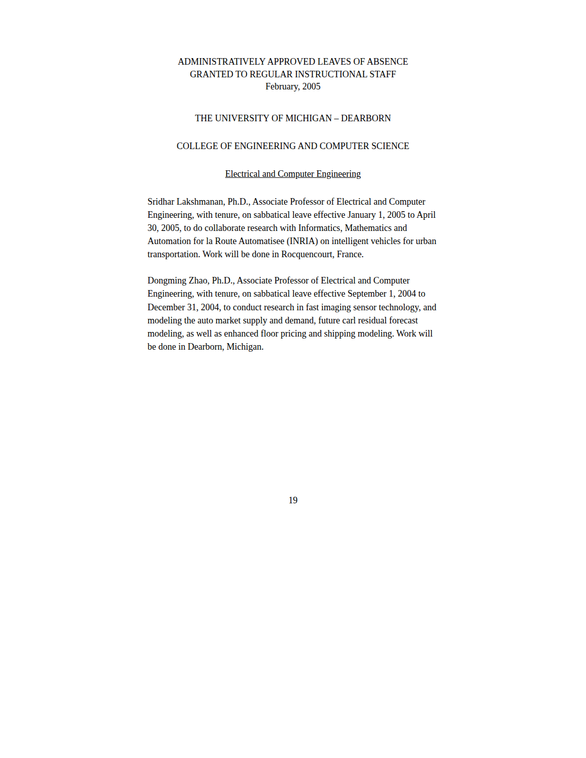ADMINISTRATIVELY APPROVED LEAVES OF ABSENCE
GRANTED TO REGULAR INSTRUCTIONAL STAFF
February, 2005
THE UNIVERSITY OF MICHIGAN – DEARBORN
COLLEGE OF ENGINEERING AND COMPUTER SCIENCE
Electrical and Computer Engineering
Sridhar Lakshmanan, Ph.D., Associate Professor of Electrical and Computer Engineering, with tenure, on sabbatical leave effective January 1, 2005 to April 30, 2005, to do collaborate research with Informatics, Mathematics and Automation for la Route Automatisee (INRIA) on intelligent vehicles for urban transportation. Work will be done in Rocquencourt, France.
Dongming Zhao, Ph.D., Associate Professor of Electrical and Computer Engineering, with tenure, on sabbatical leave effective September 1, 2004 to December 31, 2004, to conduct research in fast imaging sensor technology, and modeling the auto market supply and demand, future carl residual forecast modeling, as well as enhanced floor pricing and shipping modeling. Work will be done in Dearborn, Michigan.
19